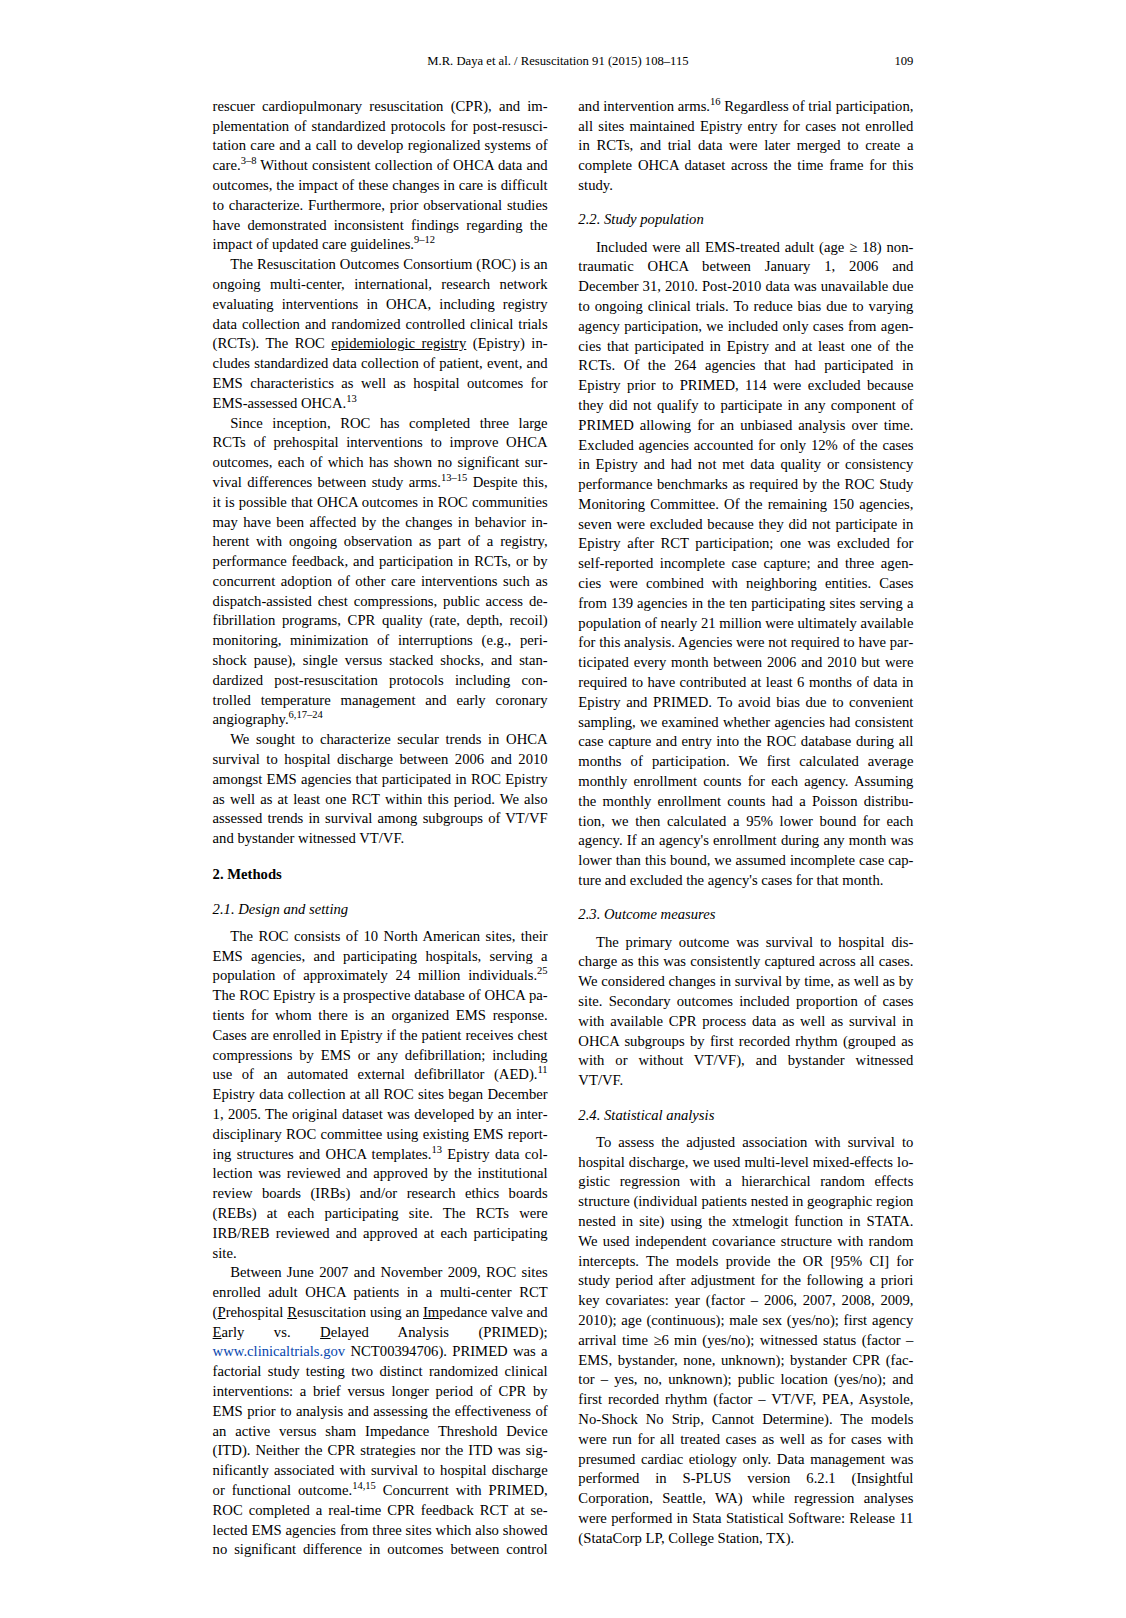M.R. Daya et al. / Resuscitation 91 (2015) 108–115
109
rescuer cardiopulmonary resuscitation (CPR), and implementation of standardized protocols for post-resuscitation care and a call to develop regionalized systems of care.3–8 Without consistent collection of OHCA data and outcomes, the impact of these changes in care is difficult to characterize. Furthermore, prior observational studies have demonstrated inconsistent findings regarding the impact of updated care guidelines.9–12
The Resuscitation Outcomes Consortium (ROC) is an ongoing multi-center, international, research network evaluating interventions in OHCA, including registry data collection and randomized controlled clinical trials (RCTs). The ROC epidemiologic registry (Epistry) includes standardized data collection of patient, event, and EMS characteristics as well as hospital outcomes for EMS-assessed OHCA.13
Since inception, ROC has completed three large RCTs of prehospital interventions to improve OHCA outcomes, each of which has shown no significant survival differences between study arms.13–15 Despite this, it is possible that OHCA outcomes in ROC communities may have been affected by the changes in behavior inherent with ongoing observation as part of a registry, performance feedback, and participation in RCTs, or by concurrent adoption of other care interventions such as dispatch-assisted chest compressions, public access defibrillation programs, CPR quality (rate, depth, recoil) monitoring, minimization of interruptions (e.g., peri-shock pause), single versus stacked shocks, and standardized post-resuscitation protocols including controlled temperature management and early coronary angiography.6,17–24
We sought to characterize secular trends in OHCA survival to hospital discharge between 2006 and 2010 amongst EMS agencies that participated in ROC Epistry as well as at least one RCT within this period. We also assessed trends in survival among subgroups of VT/VF and bystander witnessed VT/VF.
2. Methods
2.1. Design and setting
The ROC consists of 10 North American sites, their EMS agencies, and participating hospitals, serving a population of approximately 24 million individuals.25 The ROC Epistry is a prospective database of OHCA patients for whom there is an organized EMS response. Cases are enrolled in Epistry if the patient receives chest compressions by EMS or any defibrillation; including use of an automated external defibrillator (AED).11 Epistry data collection at all ROC sites began December 1, 2005. The original dataset was developed by an interdisciplinary ROC committee using existing EMS reporting structures and OHCA templates.13 Epistry data collection was reviewed and approved by the institutional review boards (IRBs) and/or research ethics boards (REBs) at each participating site. The RCTs were IRB/REB reviewed and approved at each participating site.
Between June 2007 and November 2009, ROC sites enrolled adult OHCA patients in a multi-center RCT (Prehospital Resuscitation using an Impedance valve and Early vs. Delayed Analysis (PRIMED); www.clinicaltrials.gov NCT00394706). PRIMED was a factorial study testing two distinct randomized clinical interventions: a brief versus longer period of CPR by EMS prior to analysis and assessing the effectiveness of an active versus sham Impedance Threshold Device (ITD). Neither the CPR strategies nor the ITD was significantly associated with survival to hospital discharge or functional outcome.14,15 Concurrent with PRIMED, ROC completed a real-time CPR feedback RCT at selected EMS agencies from three sites which also showed no significant difference in outcomes between control and intervention arms.16 Regardless of trial participation, all sites maintained Epistry entry for cases not enrolled in RCTs, and trial data were later merged to create a complete OHCA dataset across the time frame for this study.
2.2. Study population
Included were all EMS-treated adult (age ≥ 18) non-traumatic OHCA between January 1, 2006 and December 31, 2010. Post-2010 data was unavailable due to ongoing clinical trials. To reduce bias due to varying agency participation, we included only cases from agencies that participated in Epistry and at least one of the RCTs. Of the 264 agencies that had participated in Epistry prior to PRIMED, 114 were excluded because they did not qualify to participate in any component of PRIMED allowing for an unbiased analysis over time. Excluded agencies accounted for only 12% of the cases in Epistry and had not met data quality or consistency performance benchmarks as required by the ROC Study Monitoring Committee. Of the remaining 150 agencies, seven were excluded because they did not participate in Epistry after RCT participation; one was excluded for self-reported incomplete case capture; and three agencies were combined with neighboring entities. Cases from 139 agencies in the ten participating sites serving a population of nearly 21 million were ultimately available for this analysis. Agencies were not required to have participated every month between 2006 and 2010 but were required to have contributed at least 6 months of data in Epistry and PRIMED. To avoid bias due to convenient sampling, we examined whether agencies had consistent case capture and entry into the ROC database during all months of participation. We first calculated average monthly enrollment counts for each agency. Assuming the monthly enrollment counts had a Poisson distribution, we then calculated a 95% lower bound for each agency. If an agency's enrollment during any month was lower than this bound, we assumed incomplete case capture and excluded the agency's cases for that month.
2.3. Outcome measures
The primary outcome was survival to hospital discharge as this was consistently captured across all cases. We considered changes in survival by time, as well as by site. Secondary outcomes included proportion of cases with available CPR process data as well as survival in OHCA subgroups by first recorded rhythm (grouped as with or without VT/VF), and bystander witnessed VT/VF.
2.4. Statistical analysis
To assess the adjusted association with survival to hospital discharge, we used multi-level mixed-effects logistic regression with a hierarchical random effects structure (individual patients nested in geographic region nested in site) using the xtmelogit function in STATA. We used independent covariance structure with random intercepts. The models provide the OR [95% CI] for study period after adjustment for the following a priori key covariates: year (factor – 2006, 2007, 2008, 2009, 2010); age (continuous); male sex (yes/no); first agency arrival time ≥6 min (yes/no); witnessed status (factor – EMS, bystander, none, unknown); bystander CPR (factor – yes, no, unknown); public location (yes/no); and first recorded rhythm (factor – VT/VF, PEA, Asystole, No-Shock No Strip, Cannot Determine). The models were run for all treated cases as well as for cases with presumed cardiac etiology only. Data management was performed in S-PLUS version 6.2.1 (Insightful Corporation, Seattle, WA) while regression analyses were performed in Stata Statistical Software: Release 11 (StataCorp LP, College Station, TX).